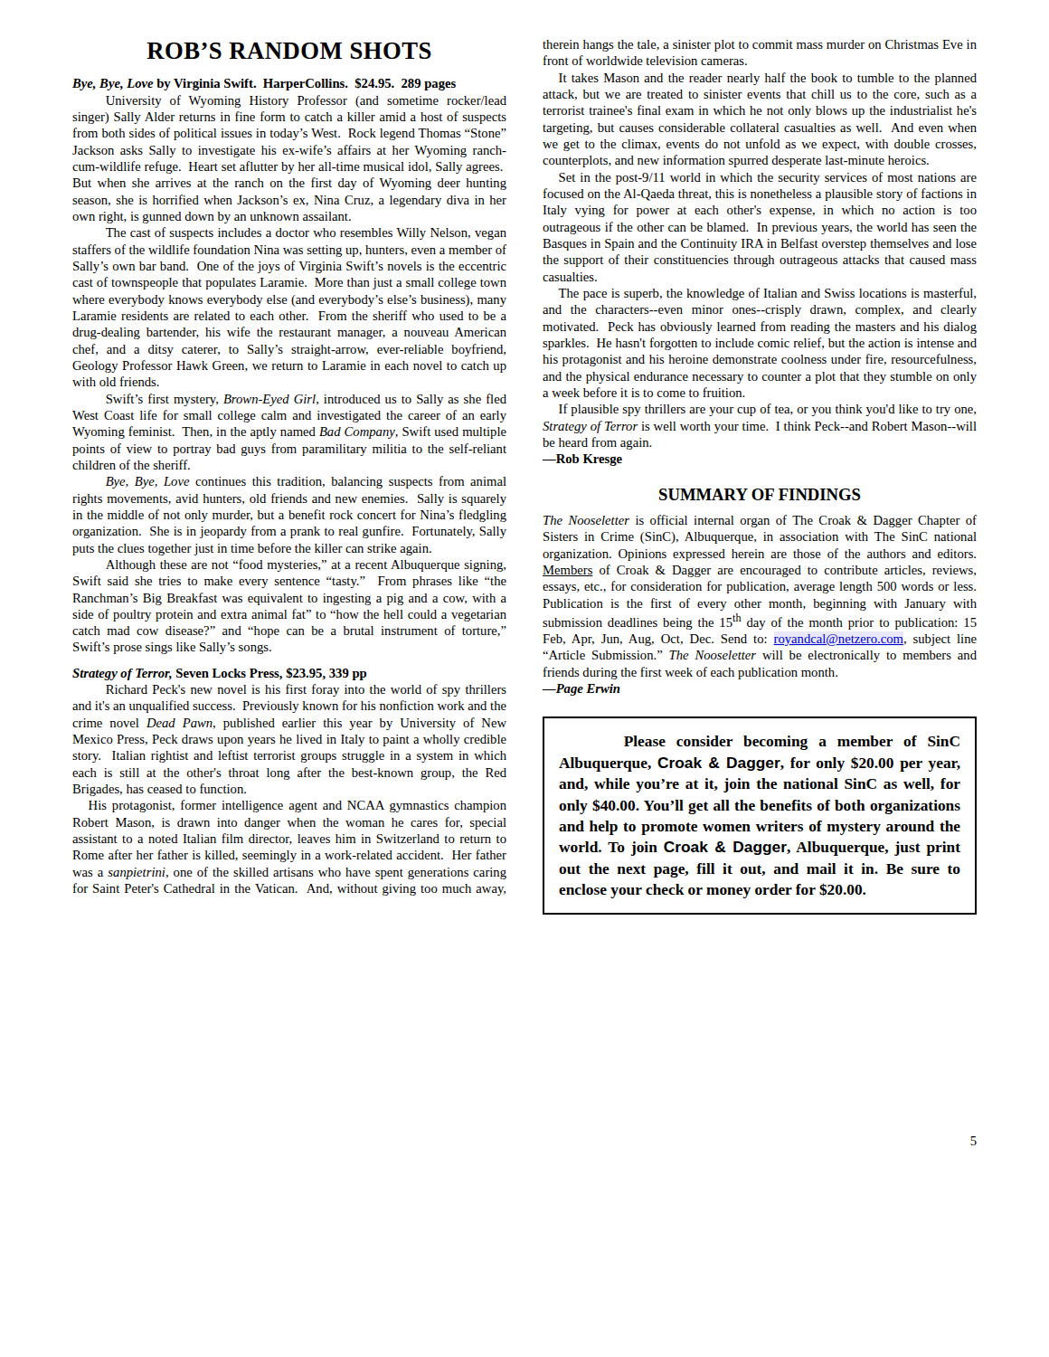ROB’S RANDOM SHOTS
Bye, Bye, Love by Virginia Swift. HarperCollins. $24.95. 289 pages
University of Wyoming History Professor (and sometime rocker/lead singer) Sally Alder returns in fine form to catch a killer amid a host of suspects from both sides of political issues in today’s West. Rock legend Thomas “Stone” Jackson asks Sally to investigate his ex-wife’s affairs at her Wyoming ranch-cum-wildlife refuge. Heart set aflutter by her all-time musical idol, Sally agrees. But when she arrives at the ranch on the first day of Wyoming deer hunting season, she is horrified when Jackson’s ex, Nina Cruz, a legendary diva in her own right, is gunned down by an unknown assailant.
The cast of suspects includes a doctor who resembles Willy Nelson, vegan staffers of the wildlife foundation Nina was setting up, hunters, even a member of Sally’s own bar band. One of the joys of Virginia Swift’s novels is the eccentric cast of townspeople that populates Laramie. More than just a small college town where everybody knows everybody else (and everybody’s else’s business), many Laramie residents are related to each other. From the sheriff who used to be a drug-dealing bartender, his wife the restaurant manager, a nouveau American chef, and a ditsy caterer, to Sally’s straight-arrow, ever-reliable boyfriend, Geology Professor Hawk Green, we return to Laramie in each novel to catch up with old friends.
Swift’s first mystery, Brown-Eyed Girl, introduced us to Sally as she fled West Coast life for small college calm and investigated the career of an early Wyoming feminist. Then, in the aptly named Bad Company, Swift used multiple points of view to portray bad guys from paramilitary militia to the self-reliant children of the sheriff.
Bye, Bye, Love continues this tradition, balancing suspects from animal rights movements, avid hunters, old friends and new enemies. Sally is squarely in the middle of not only murder, but a benefit rock concert for Nina’s fledgling organization. She is in jeopardy from a prank to real gunfire. Fortunately, Sally puts the clues together just in time before the killer can strike again.
Although these are not “food mysteries,” at a recent Albuquerque signing, Swift said she tries to make every sentence “tasty.” From phrases like “the Ranchman’s Big Breakfast was equivalent to ingesting a pig and a cow, with a side of poultry protein and extra animal fat” to “how the hell could a vegetarian catch mad cow disease?” and “hope can be a brutal instrument of torture,” Swift’s prose sings like Sally’s songs.
Strategy of Terror, Seven Locks Press, $23.95, 339 pp
Richard Peck's new novel is his first foray into the world of spy thrillers and it's an unqualified success. Previously known for his nonfiction work and the crime novel Dead Pawn, published earlier this year by University of New Mexico Press, Peck draws upon years he lived in Italy to paint a wholly credible story. Italian rightist and leftist terrorist groups struggle in a system in which each is still at the other's throat long after the best-known group, the Red Brigades, has ceased to function.
His protagonist, former intelligence agent and NCAA gymnastics champion Robert Mason, is drawn into danger when the woman he cares for, special assistant to a noted Italian film director, leaves him in Switzerland to return to Rome after her father is killed, seemingly in a work-related accident. Her father was a sanpietrini, one of the skilled artisans who have spent generations caring for Saint Peter's Cathedral in the Vatican. And, without giving too much away, therein hangs the tale, a sinister plot to commit mass murder on Christmas Eve in front of worldwide television cameras.
It takes Mason and the reader nearly half the book to tumble to the planned attack, but we are treated to sinister events that chill us to the core, such as a terrorist trainee's final exam in which he not only blows up the industrialist he's targeting, but causes considerable collateral casualties as well. And even when we get to the climax, events do not unfold as we expect, with double crosses, counterplots, and new information spurred desperate last-minute heroics.
Set in the post-9/11 world in which the security services of most nations are focused on the Al-Qaeda threat, this is nonetheless a plausible story of factions in Italy vying for power at each other's expense, in which no action is too outrageous if the other can be blamed. In previous years, the world has seen the Basques in Spain and the Continuity IRA in Belfast overstep themselves and lose the support of their constituencies through outrageous attacks that caused mass casualties.
The pace is superb, the knowledge of Italian and Swiss locations is masterful, and the characters--even minor ones--crisply drawn, complex, and clearly motivated. Peck has obviously learned from reading the masters and his dialog sparkles. He hasn't forgotten to include comic relief, but the action is intense and his protagonist and his heroine demonstrate coolness under fire, resourcefulness, and the physical endurance necessary to counter a plot that they stumble on only a week before it is to come to fruition.
If plausible spy thrillers are your cup of tea, or you think you'd like to try one, Strategy of Terror is well worth your time. I think Peck--and Robert Mason--will be heard from again.
—Rob Kresge
SUMMARY OF FINDINGS
The Nooseletter is official internal organ of The Croak & Dagger Chapter of Sisters in Crime (SinC), Albuquerque, in association with The SinC national organization. Opinions expressed herein are those of the authors and editors. Members of Croak & Dagger are encouraged to contribute articles, reviews, essays, etc., for consideration for publication, average length 500 words or less. Publication is the first of every other month, beginning with January with submission deadlines being the 15th day of the month prior to publication: 15 Feb, Apr, Jun, Aug, Oct, Dec. Send to: royandcal@netzero.com, subject line “Article Submission.” The Nooseletter will be electronically to members and friends during the first week of each publication month.
—Page Erwin
Please consider becoming a member of SinC Albuquerque, Croak & Dagger, for only $20.00 per year, and, while you’re at it, join the national SinC as well, for only $40.00. You’ll get all the benefits of both organizations and help to promote women writers of mystery around the world. To join Croak & Dagger, Albuquerque, just print out the next page, fill it out, and mail it in. Be sure to enclose your check or money order for $20.00.
5